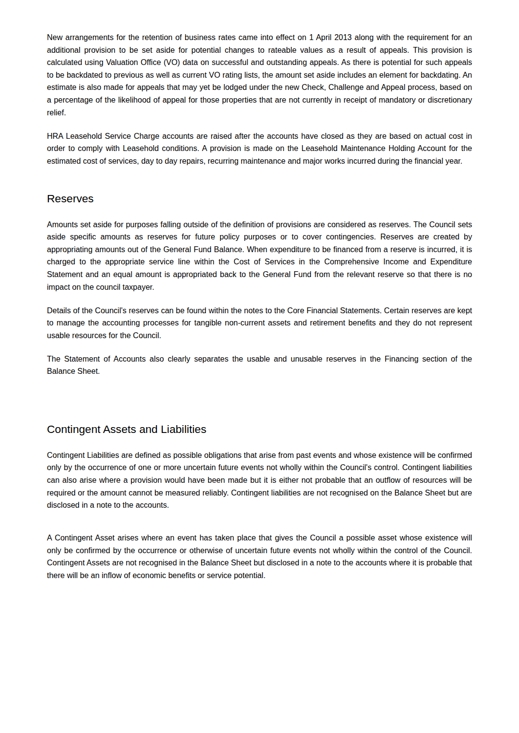New arrangements for the retention of business rates came into effect on 1 April 2013 along with the requirement for an additional provision to be set aside for potential changes to rateable values as a result of appeals. This provision is calculated using Valuation Office (VO) data on successful and outstanding appeals. As there is potential for such appeals to be backdated to previous as well as current VO rating lists, the amount set aside includes an element for backdating. An estimate is also made for appeals that may yet be lodged under the new Check, Challenge and Appeal process, based on a percentage of the likelihood of appeal for those properties that are not currently in receipt of mandatory or discretionary relief.
HRA Leasehold Service Charge accounts are raised after the accounts have closed as they are based on actual cost in order to comply with Leasehold conditions. A provision is made on the Leasehold Maintenance Holding Account for the estimated cost of services, day to day repairs, recurring maintenance and major works incurred during the financial year.
Reserves
Amounts set aside for purposes falling outside of the definition of provisions are considered as reserves. The Council sets aside specific amounts as reserves for future policy purposes or to cover contingencies. Reserves are created by appropriating amounts out of the General Fund Balance. When expenditure to be financed from a reserve is incurred, it is charged to the appropriate service line within the Cost of Services in the Comprehensive Income and Expenditure Statement and an equal amount is appropriated back to the General Fund from the relevant reserve so that there is no impact on the council taxpayer.
Details of the Council's reserves can be found within the notes to the Core Financial Statements. Certain reserves are kept to manage the accounting processes for tangible non-current assets and retirement benefits and they do not represent usable resources for the Council.
The Statement of Accounts also clearly separates the usable and unusable reserves in the Financing section of the Balance Sheet.
Contingent Assets and Liabilities
Contingent Liabilities are defined as possible obligations that arise from past events and whose existence will be confirmed only by the occurrence of one or more uncertain future events not wholly within the Council's control. Contingent liabilities can also arise where a provision would have been made but it is either not probable that an outflow of resources will be required or the amount cannot be measured reliably. Contingent liabilities are not recognised on the Balance Sheet but are disclosed in a note to the accounts.
A Contingent Asset arises where an event has taken place that gives the Council a possible asset whose existence will only be confirmed by the occurrence or otherwise of uncertain future events not wholly within the control of the Council. Contingent Assets are not recognised in the Balance Sheet but disclosed in a note to the accounts where it is probable that there will be an inflow of economic benefits or service potential.